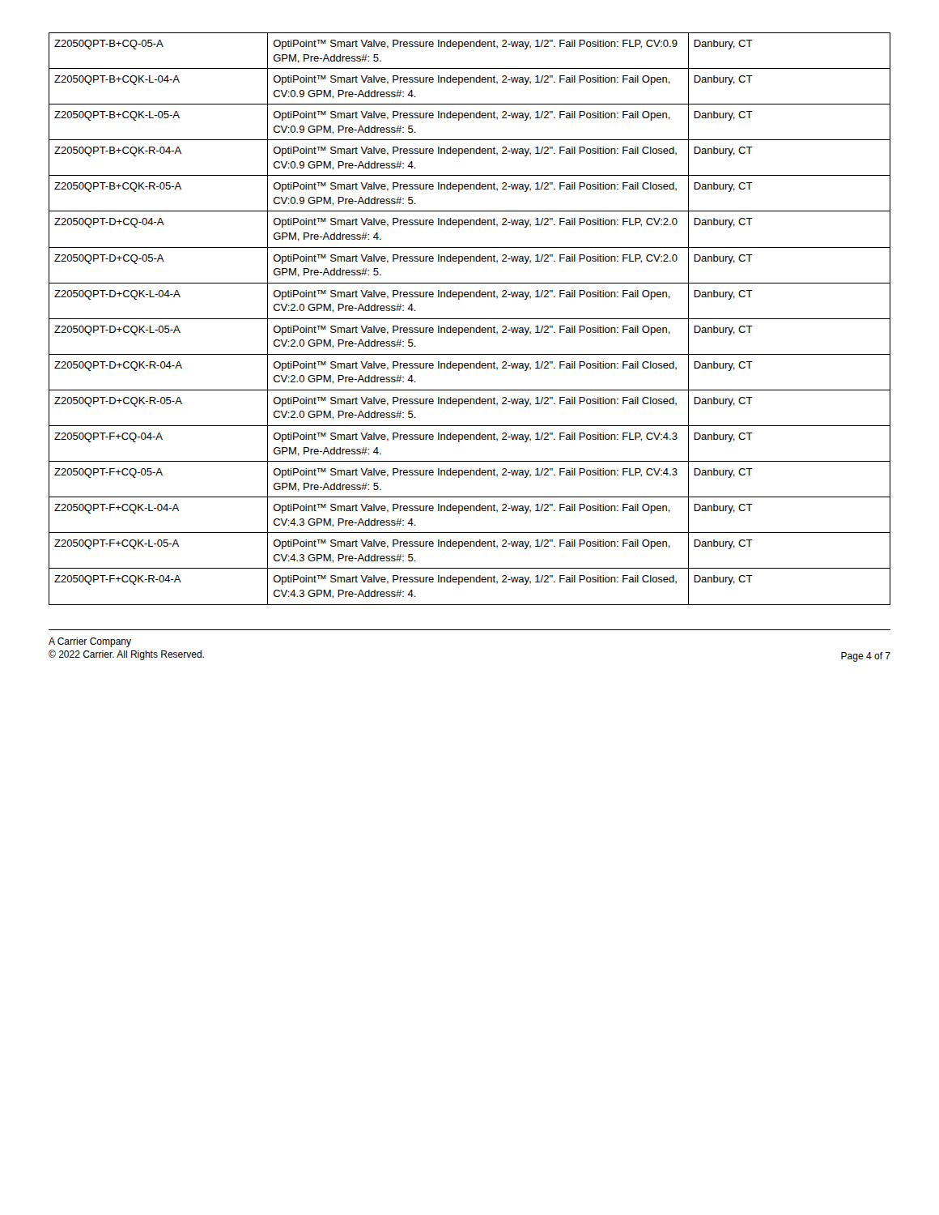| Z2050QPT-B+CQ-05-A | OptiPoint™ Smart Valve, Pressure Independent, 2-way, 1/2". Fail Position: FLP, CV:0.9 GPM, Pre-Address#: 5. | Danbury, CT |
| Z2050QPT-B+CQK-L-04-A | OptiPoint™ Smart Valve, Pressure Independent, 2-way, 1/2". Fail Position: Fail Open, CV:0.9 GPM, Pre-Address#: 4. | Danbury, CT |
| Z2050QPT-B+CQK-L-05-A | OptiPoint™ Smart Valve, Pressure Independent, 2-way, 1/2". Fail Position: Fail Open, CV:0.9 GPM, Pre-Address#: 5. | Danbury, CT |
| Z2050QPT-B+CQK-R-04-A | OptiPoint™ Smart Valve, Pressure Independent, 2-way, 1/2". Fail Position: Fail Closed, CV:0.9 GPM, Pre-Address#: 4. | Danbury, CT |
| Z2050QPT-B+CQK-R-05-A | OptiPoint™ Smart Valve, Pressure Independent, 2-way, 1/2". Fail Position: Fail Closed, CV:0.9 GPM, Pre-Address#: 5. | Danbury, CT |
| Z2050QPT-D+CQ-04-A | OptiPoint™ Smart Valve, Pressure Independent, 2-way, 1/2". Fail Position: FLP, CV:2.0 GPM, Pre-Address#: 4. | Danbury, CT |
| Z2050QPT-D+CQ-05-A | OptiPoint™ Smart Valve, Pressure Independent, 2-way, 1/2". Fail Position: FLP, CV:2.0 GPM, Pre-Address#: 5. | Danbury, CT |
| Z2050QPT-D+CQK-L-04-A | OptiPoint™ Smart Valve, Pressure Independent, 2-way, 1/2". Fail Position: Fail Open, CV:2.0 GPM, Pre-Address#: 4. | Danbury, CT |
| Z2050QPT-D+CQK-L-05-A | OptiPoint™ Smart Valve, Pressure Independent, 2-way, 1/2". Fail Position: Fail Open, CV:2.0 GPM, Pre-Address#: 5. | Danbury, CT |
| Z2050QPT-D+CQK-R-04-A | OptiPoint™ Smart Valve, Pressure Independent, 2-way, 1/2". Fail Position: Fail Closed, CV:2.0 GPM, Pre-Address#: 4. | Danbury, CT |
| Z2050QPT-D+CQK-R-05-A | OptiPoint™ Smart Valve, Pressure Independent, 2-way, 1/2". Fail Position: Fail Closed, CV:2.0 GPM, Pre-Address#: 5. | Danbury, CT |
| Z2050QPT-F+CQ-04-A | OptiPoint™ Smart Valve, Pressure Independent, 2-way, 1/2". Fail Position: FLP, CV:4.3 GPM, Pre-Address#: 4. | Danbury, CT |
| Z2050QPT-F+CQ-05-A | OptiPoint™ Smart Valve, Pressure Independent, 2-way, 1/2". Fail Position: FLP, CV:4.3 GPM, Pre-Address#: 5. | Danbury, CT |
| Z2050QPT-F+CQK-L-04-A | OptiPoint™ Smart Valve, Pressure Independent, 2-way, 1/2". Fail Position: Fail Open, CV:4.3 GPM, Pre-Address#: 4. | Danbury, CT |
| Z2050QPT-F+CQK-L-05-A | OptiPoint™ Smart Valve, Pressure Independent, 2-way, 1/2". Fail Position: Fail Open, CV:4.3 GPM, Pre-Address#: 5. | Danbury, CT |
| Z2050QPT-F+CQK-R-04-A | OptiPoint™ Smart Valve, Pressure Independent, 2-way, 1/2". Fail Position: Fail Closed, CV:4.3 GPM, Pre-Address#: 4. | Danbury, CT |
A Carrier Company
© 2022 Carrier. All Rights Reserved.
Page 4 of 7